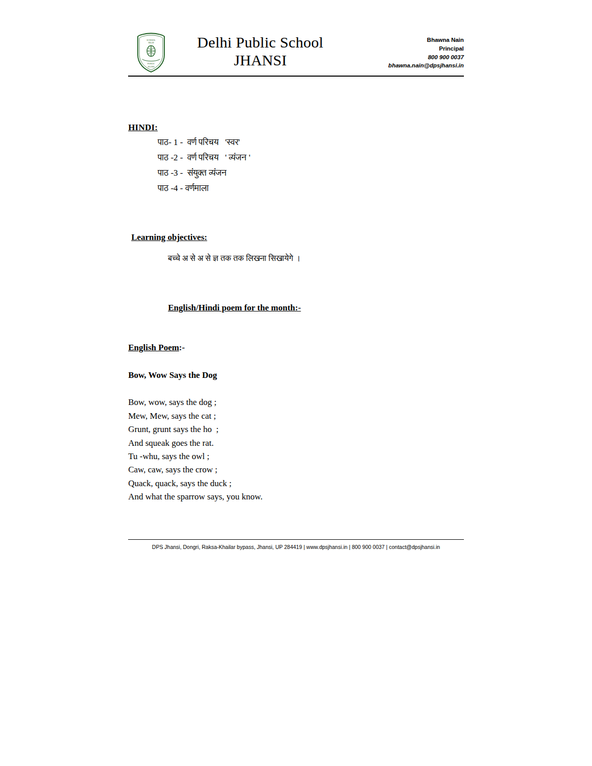SCHOOL DELHI PUBLIC JHANSI
Delhi Public School
JHANSI
Bhawna Nain
Principal
800 900 0037
bhawna.nain@dpsjhansi.in
HINDI:
पाठ- 1 - वर्ण परिचय 'स्वर'
पाठ -2 - वर्ण परिचय ' व्यंजन '
पाठ -3 - संयुक्त व्यंजन
पाठ -4 - वर्णमाला
Learning objectives:
बच्चे अ से अ से ज्ञ तक तक लिखना सिखायेगे ।
English/Hindi poem for the month:-
English Poem:-
Bow, Wow Says the Dog
Bow, wow, says the dog ;
Mew, Mew, says the cat ;
Grunt, grunt says the ho ;
And squeak goes the rat.
Tu -whu, says the owl ;
Caw, caw, says the crow ;
Quack, quack, says the duck ;
And what the sparrow says, you know.
DPS Jhansi, Dongri, Raksa-Khailar bypass, Jhansi, UP 284419 | www.dpsjhansi.in | 800 900 0037 | contact@dpsjhansi.in